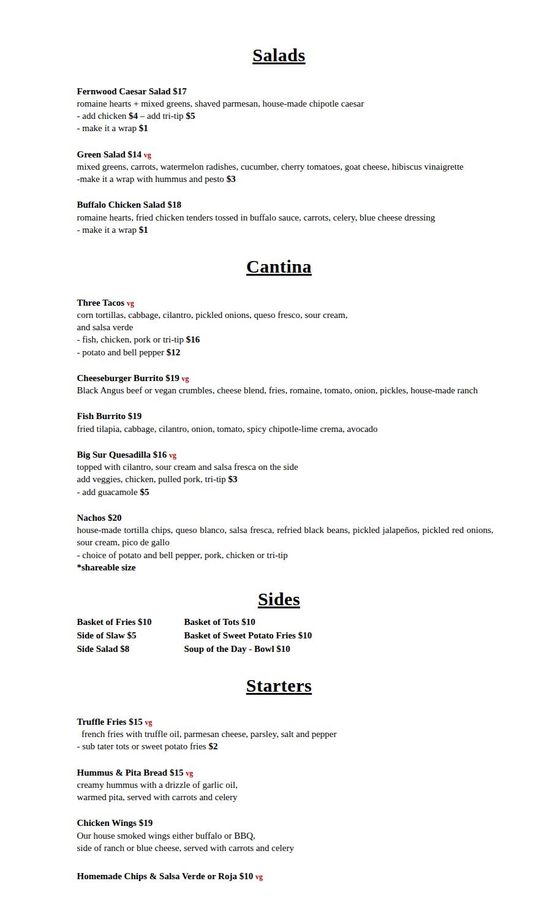Salads
Fernwood Caesar Salad $17
romaine hearts + mixed greens, shaved parmesan, house-made chipotle caesar
- add chicken $4 – add tri-tip $5
- make it a wrap $1
Green Salad $14 vg
mixed greens, carrots, watermelon radishes, cucumber, cherry tomatoes, goat cheese, hibiscus vinaigrette
-make it a wrap with hummus and pesto $3
Buffalo Chicken Salad $18
romaine hearts, fried chicken tenders tossed in buffalo sauce, carrots, celery, blue cheese dressing
- make it a wrap $1
Cantina
Three Tacos vg
corn tortillas, cabbage, cilantro, pickled onions, queso fresco, sour cream,
and salsa verde
- fish, chicken, pork or tri-tip $16
- potato and bell pepper $12
Cheeseburger Burrito $19 vg
Black Angus beef or vegan crumbles, cheese blend, fries, romaine, tomato, onion, pickles, house-made ranch
Fish Burrito $19
fried tilapia, cabbage, cilantro, onion, tomato, spicy chipotle-lime crema, avocado
Big Sur Quesadilla $16 vg
topped with cilantro, sour cream and salsa fresca on the side
add veggies, chicken, pulled pork, tri-tip $3
- add guacamole $5
Nachos $20
house-made tortilla chips, queso blanco, salsa fresca, refried black beans, pickled jalapeños, pickled red onions, sour cream, pico de gallo
- choice of potato and bell pepper, pork, chicken or tri-tip
*shareable size
Sides
Basket of Fries $10 Basket of Tots $10
Side of Slaw $5 Basket of Sweet Potato Fries $10
Side Salad $8 Soup of the Day - Bowl $10
Starters
Truffle Fries $15 vg
french fries with truffle oil, parmesan cheese, parsley, salt and pepper
- sub tater tots or sweet potato fries $2
Hummus & Pita Bread $15 vg
creamy hummus with a drizzle of garlic oil,
warmed pita, served with carrots and celery
Chicken Wings $19
Our house smoked wings either buffalo or BBQ,
side of ranch or blue cheese, served with carrots and celery
Homemade Chips & Salsa Verde or Roja $10 vg